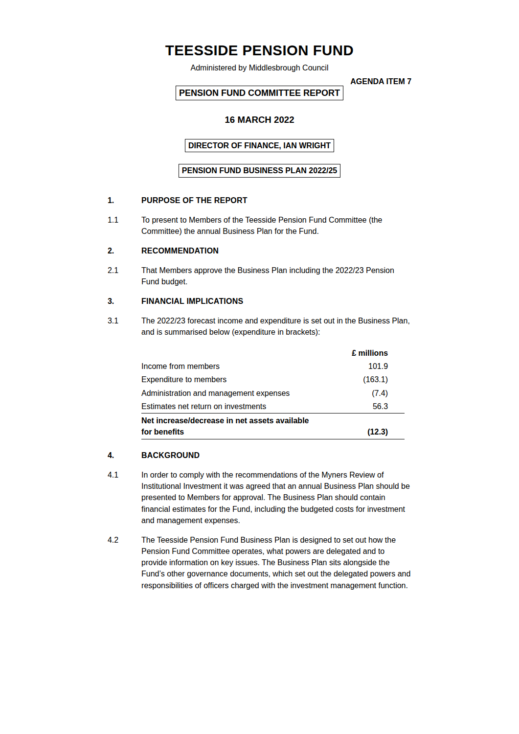TEESSIDE PENSION FUND
Administered by Middlesbrough Council
AGENDA ITEM 7
PENSION FUND COMMITTEE REPORT
16 MARCH 2022
DIRECTOR OF FINANCE, IAN WRIGHT
PENSION FUND BUSINESS PLAN 2022/25
1.
PURPOSE OF THE REPORT
1.1
To present to Members of the Teesside Pension Fund Committee (the Committee) the annual Business Plan for the Fund.
2.
RECOMMENDATION
2.1
That Members approve the Business Plan including the 2022/23 Pension Fund budget.
3.
FINANCIAL IMPLICATIONS
3.1
The 2022/23 forecast income and expenditure is set out in the Business Plan, and is summarised below (expenditure in brackets):
| | £ millions |
| Income from members | 101.9 |
| Expenditure to members | (163.1) |
| Administration and management expenses | (7.4) |
| Estimates net return on investments | 56.3 |
| Net increase/decrease in net assets available for benefits | (12.3) |
4.
BACKGROUND
4.1
In order to comply with the recommendations of the Myners Review of Institutional Investment it was agreed that an annual Business Plan should be presented to Members for approval. The Business Plan should contain financial estimates for the Fund, including the budgeted costs for investment and management expenses.
4.2
The Teesside Pension Fund Business Plan is designed to set out how the Pension Fund Committee operates, what powers are delegated and to provide information on key issues. The Business Plan sits alongside the Fund’s other governance documents, which set out the delegated powers and responsibilities of officers charged with the investment management function.